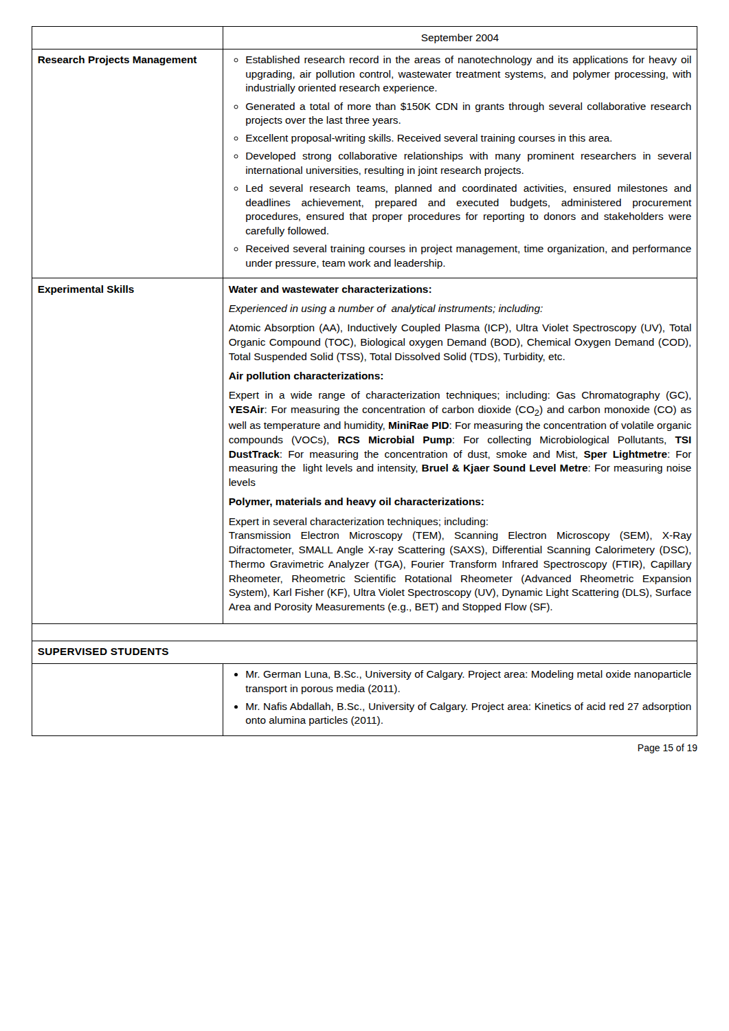| | September 2004 |
| Research Projects Management | Established research record in the areas of nanotechnology and its applications for heavy oil upgrading, air pollution control, wastewater treatment systems, and polymer processing, with industrially oriented research experience. Generated a total of more than $150K CDN in grants through several collaborative research projects over the last three years. Excellent proposal-writing skills. Received several training courses in this area. Developed strong collaborative relationships with many prominent researchers in several international universities, resulting in joint research projects. Led several research teams, planned and coordinated activities, ensured milestones and deadlines achievement, prepared and executed budgets, administered procurement procedures, ensured that proper procedures for reporting to donors and stakeholders were carefully followed. Received several training courses in project management, time organization, and performance under pressure, team work and leadership. |
| Experimental Skills | Water and wastewater characterizations: Experienced in using a number of analytical instruments; including: Atomic Absorption (AA), Inductively Coupled Plasma (ICP), Ultra Violet Spectroscopy (UV), Total Organic Compound (TOC), Biological oxygen Demand (BOD), Chemical Oxygen Demand (COD), Total Suspended Solid (TSS), Total Dissolved Solid (TDS), Turbidity, etc. Air pollution characterizations: Expert in a wide range of characterization techniques; including: Gas Chromatography (GC), YESAir : For measuring the concentration of carbon dioxide (CO 2 ) and carbon monoxide (CO) as well as temperature and humidity, MiniRae PID : For measuring the concentration of volatile organic compounds (VOCs), RCS Microbial Pump : For collecting Microbiological Pollutants, TSI DustTrack : For measuring the concentration of dust, smoke and Mist, Sper Lightmetre : For measuring the light levels and intensity, Bruel & Kjaer Sound Level Metre : For measuring noise levels Polymer, materials and heavy oil characterizations: Expert in several characterization techniques; including: Transmission Electron Microscopy (TEM), Scanning Electron Microscopy (SEM), X-Ray Difractometer, SMALL Angle X-ray Scattering (SAXS), Differential Scanning Calorimetery (DSC), Thermo Gravimetric Analyzer (TGA), Fourier Transform Infrared Spectroscopy (FTIR), Capillary Rheometer, Rheometric Scientific Rotational Rheometer (Advanced Rheometric Expansion System), Karl Fisher (KF), Ultra Violet Spectroscopy (UV), Dynamic Light Scattering (DLS), Surface Area and Porosity Measurements (e.g., BET) and Stopped Flow (SF). |
| SUPERVISED STUDENTS |
| | Mr. German Luna, B.Sc., University of Calgary. Project area: Modeling metal oxide nanoparticle transport in porous media (2011). Mr. Nafis Abdallah, B.Sc., University of Calgary. Project area: Kinetics of acid red 27 adsorption onto alumina particles (2011). |
Page 15 of 19